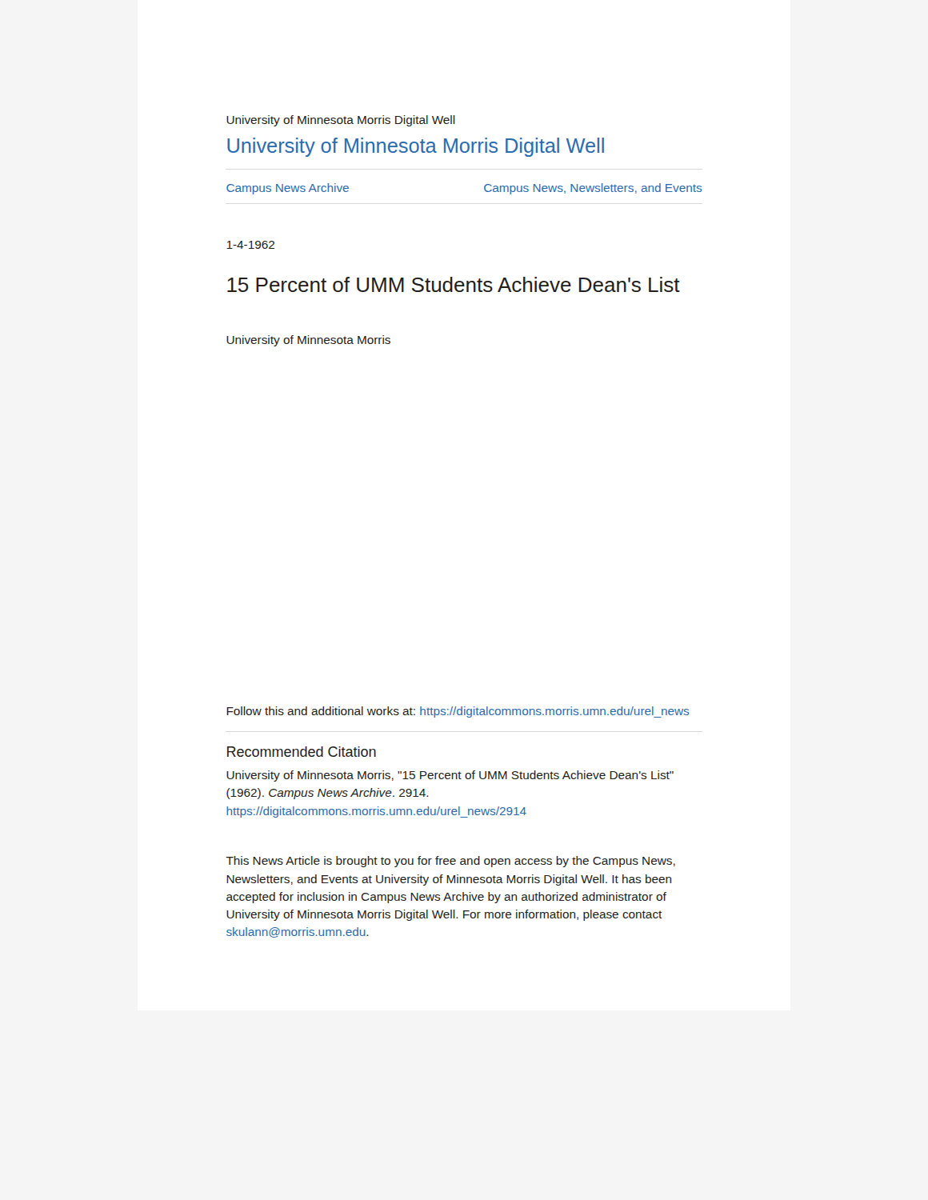University of Minnesota Morris Digital Well
University of Minnesota Morris Digital Well
Campus News Archive Campus News, Newsletters, and Events
1-4-1962
15 Percent of UMM Students Achieve Dean's List
University of Minnesota Morris
Follow this and additional works at: https://digitalcommons.morris.umn.edu/urel_news
Recommended Citation
University of Minnesota Morris, "15 Percent of UMM Students Achieve Dean's List" (1962). Campus News Archive. 2914.
https://digitalcommons.morris.umn.edu/urel_news/2914
This News Article is brought to you for free and open access by the Campus News, Newsletters, and Events at University of Minnesota Morris Digital Well. It has been accepted for inclusion in Campus News Archive by an authorized administrator of University of Minnesota Morris Digital Well. For more information, please contact skulann@morris.umn.edu.